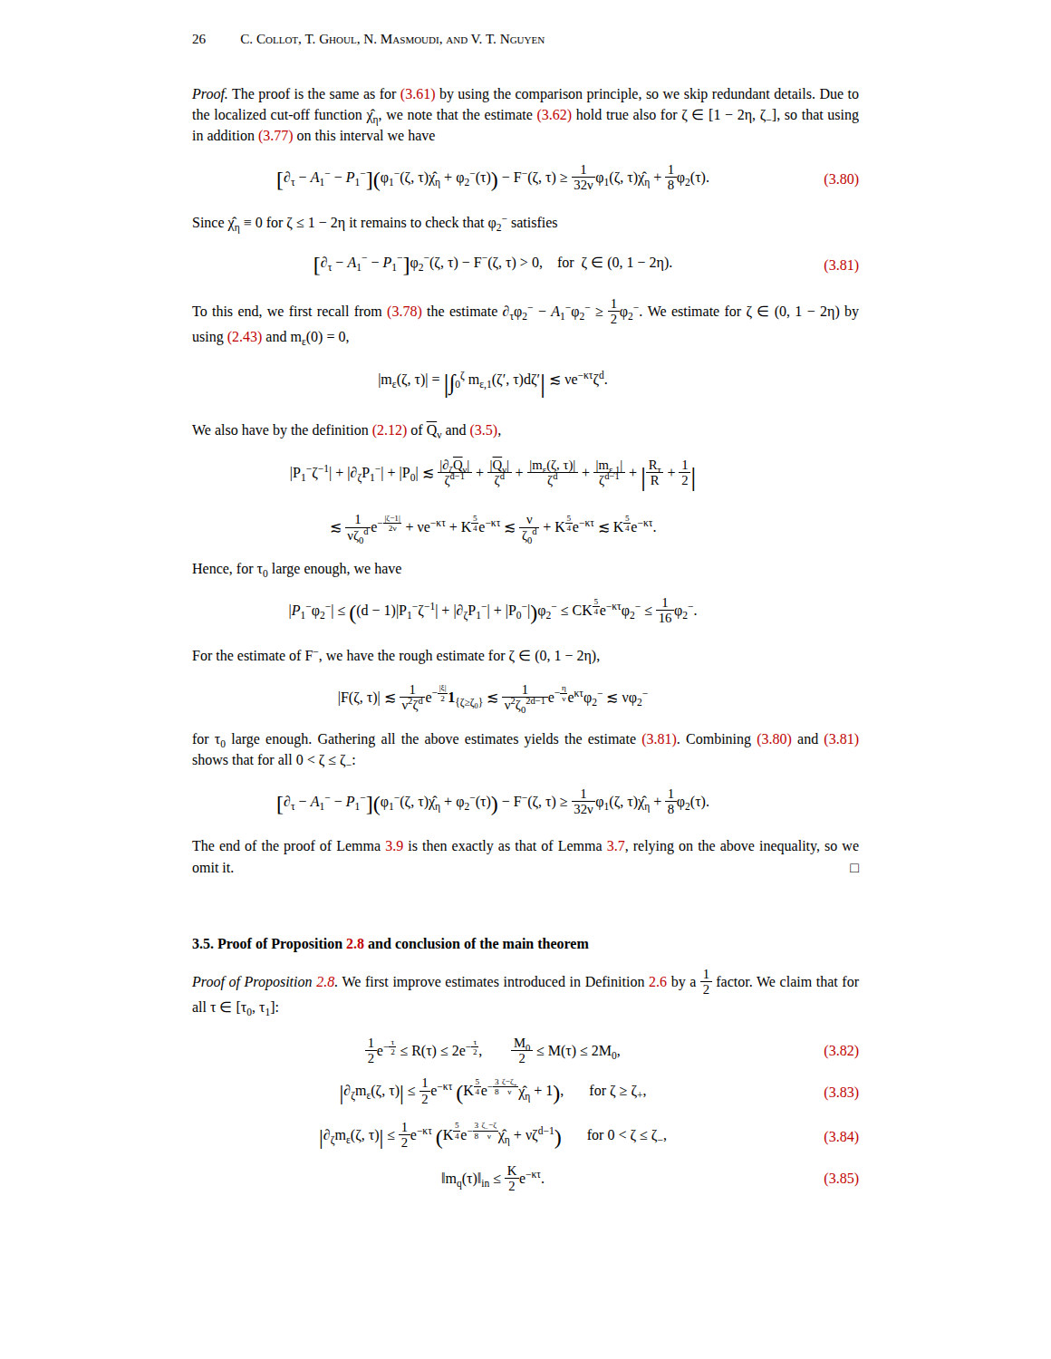26 C. Collot, T. Ghoul, N. Masmoudi, and V. T. Nguyen
Proof. The proof is the same as for (3.61) by using the comparison principle, so we skip redundant details. Due to the localized cut-off function χ̂η, we note that the estimate (3.62) hold true also for ζ ∈ [1 − 2η, ζ−], so that using in addition (3.77) on this interval we have
[∂τ − A1− − P1−](φ1−(ζ, τ)χ̂η + φ2−(τ)) − F−(ζ, τ) ≥ 132νφ1(ζ, τ)χ̂η + 18φ2(τ).
(3.80)
Since χ̂η ≡ 0 for ζ ≤ 1 − 2η it remains to check that φ2− satisfies
[∂τ − A1− − P1−] φ2−(ζ, τ) − F−(ζ, τ) > 0, for ζ ∈ (0, 1 − 2η).
(3.81)
To this end, we first recall from (3.78) the estimate ∂τφ2− − A1−φ2− ≥ 12φ2−. We estimate for ζ ∈ (0, 1 − 2η) by using (2.43) and mε(0) = 0,
|mε(ζ, τ)| = |∫0ζ mε,1(ζ′, τ)dζ′| ≲ νe−κτζd.
We also have by the definition (2.12) of Qν and (3.5),
|P1−ζ−1| + |∂ζP1−| + |P0| ≲ |∂ζQν|ζd−1 + |Qν|ζd + |mε(ζ, τ)|ζd + |mε,1|ζd−1 + |Rτ R + 12|
≲ 1 νζ0de−|ζ−1|2ν + νe−κτ + K54e−κτ ≲ νζ0d + K54e−κτ ≲ K54e−κτ.
Hence, for τ0 large enough, we have
|P1−φ2−| ≤ ((d − 1)|P1−ζ−1| + |∂ζP1−| + |P0−|) φ2− ≤ CK54e−κτφ2− ≤ 116φ2−.
For the estimate of F−, we have the rough estimate for ζ ∈ (0, 1 − 2η),
|F(ζ, τ)| ≲ 1 ν2ζde−|ξ|21{ζ≥ζ0} ≲ 1 ν2ζ02d−1e−ηνeκτφ2− ≲ νφ2−
for τ0 large enough. Gathering all the above estimates yields the estimate (3.81). Combining (3.80) and (3.81) shows that for all 0 < ζ ≤ ζ−:
[∂τ − A1− − P1−](φ1−(ζ, τ)χ̂η + φ2−(τ)) − F−(ζ, τ) ≥ 132νφ1(ζ, τ)χ̂η + 18φ2(τ).
The end of the proof of Lemma 3.9 is then exactly as that of Lemma 3.7, relying on the above inequality, so we omit it. □
3.5. Proof of Proposition 2.8 and conclusion of the main theorem
Proof of Proposition 2.8. We first improve estimates introduced in Definition 2.6 by a 12 factor. We claim that for all τ ∈ [τ0, τ1]:
| 1 2 e − τ 2 ≤ R(τ) ≤ 2e − τ 2 , M 0 2 ≤ M(τ) ≤ 2M 0 , | (3.82) |
| / ∂ ζ m ε (ζ, τ) / ≤ 1 2 e −κτ ( K 5 4 e − 3 8 ζ−ζ + ν χ̂ η + 1 ) , for ζ ≥ ζ + , | (3.83) |
| / ∂ ζ m ε (ζ, τ) / ≤ 1 2 e −κτ ( K 5 4 e − 3 8 ζ − −ζ ν χ̂ η + νζ d−1 ) for 0 < ζ ≤ ζ − , | (3.84) |
| ‖m q (τ)‖ in ≤ K 2 e −κτ . | (3.85) |